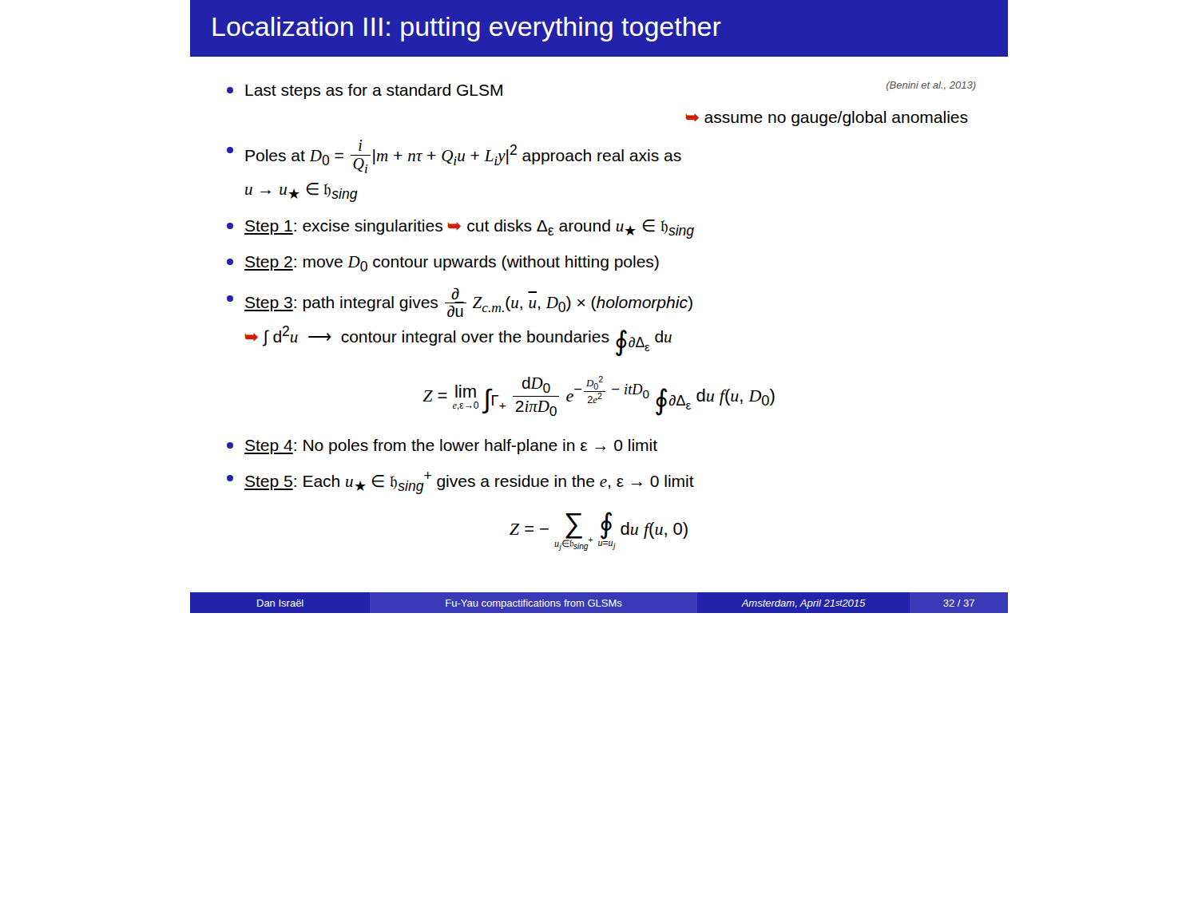Localization III: putting everything together
Last steps as for a standard GLSM (Benini et al., 2013)
➥ assume no gauge/global anomalies
Poles at D0 = iQi|m + nτ + Qiu + Liy|2 approach real axis as
u → u★ ∈ 𝔥sing
Step 1: excise singularities ➥ cut disks Δε around u★ ∈ 𝔥sing
Step 2: move D0 contour upwards (without hitting poles)
Step 3: path integral gives ∂∂u Zc.m.(u, u, D0) × (holomorphic)
➥ ∫ d2u ⟶ contour integral over the boundaries ∮∂Δε du
Z = lim e,ε→0 ∫Γ+ dD02iπD0 e−D022e2 − itD0 ∮∂Δε du f(u, D0)
Step 4: No poles from the lower half-plane in ε → 0 limit
Step 5: Each u★ ∈ 𝔥sing+ gives a residue in the e, ε → 0 limit
Z = − ∑uj∈𝔥sing+ ∮u=uj du f(u, 0)
Dan Israël
Fu-Yau compactifications from GLSMs
Amsterdam, April 21st 2015
32 / 37